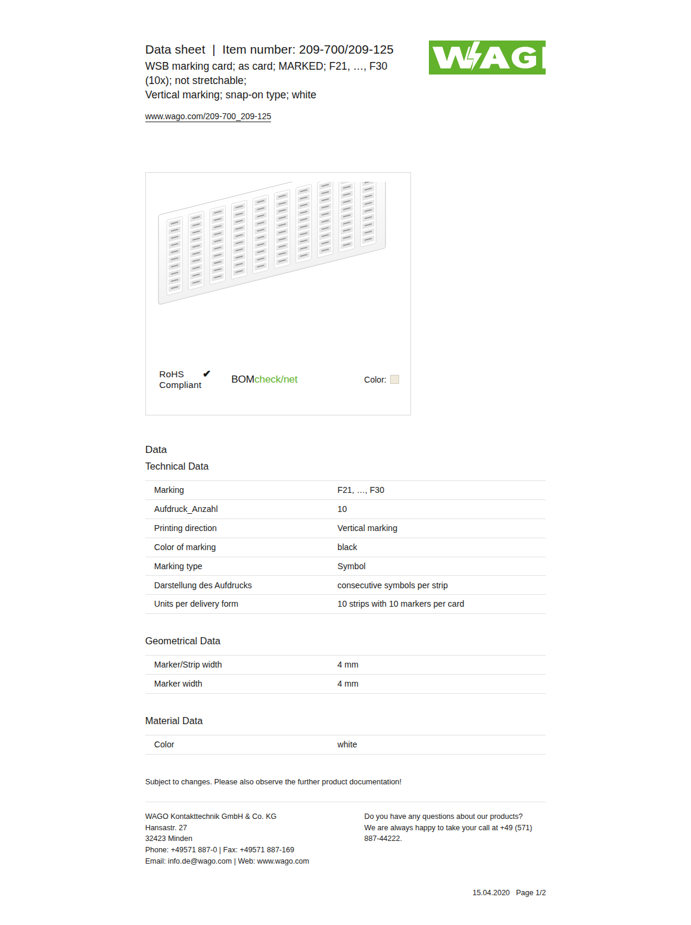Data sheet | Item number: 209-700/209-125
WSB marking card; as card; MARKED; F21, …, F30 (10x); not stretchable;
Vertical marking; snap-on type; white
www.wago.com/209-700_209-125
RoHS✔
Compliant
BOM check/net
Color:
Data
Technical Data
| Marking | F21, …, F30 |
| Aufdruck_Anzahl | 10 |
| Printing direction | Vertical marking |
| Color of marking | black |
| Marking type | Symbol |
| Darstellung des Aufdrucks | consecutive symbols per strip |
| Units per delivery form | 10 strips with 10 markers per card |
Geometrical Data
| Marker/Strip width | 4 mm |
| Marker width | 4 mm |
Material Data
| Color | white |
Subject to changes. Please also observe the further product documentation!
WAGO Kontakttechnik GmbH & Co. KG
Hansastr. 27
32423 Minden
Phone: +49571 887-0 | Fax: +49571 887-169
Email: info.de@wago.com | Web: www.wago.com
Do you have any questions about our products?
We are always happy to take your call at +49 (571) 887-44222.
15.04.2020 Page 1/2